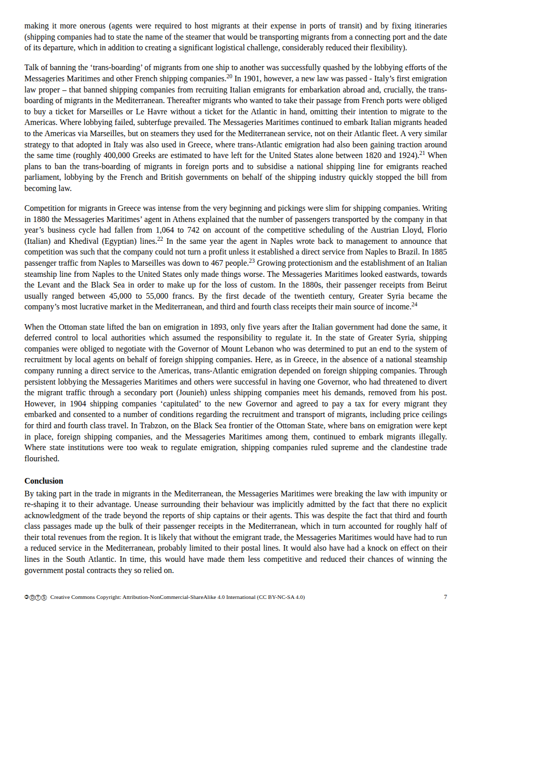making it more onerous (agents were required to host migrants at their expense in ports of transit) and by fixing itineraries (shipping companies had to state the name of the steamer that would be transporting migrants from a connecting port and the date of its departure, which in addition to creating a significant logistical challenge, considerably reduced their flexibility).
Talk of banning the ‘trans-boarding’ of migrants from one ship to another was successfully quashed by the lobbying efforts of the Messageries Maritimes and other French shipping companies.20 In 1901, however, a new law was passed - Italy’s first emigration law proper – that banned shipping companies from recruiting Italian emigrants for embarkation abroad and, crucially, the trans-boarding of migrants in the Mediterranean. Thereafter migrants who wanted to take their passage from French ports were obliged to buy a ticket for Marseilles or Le Havre without a ticket for the Atlantic in hand, omitting their intention to migrate to the Americas. Where lobbying failed, subterfuge prevailed. The Messageries Maritimes continued to embark Italian migrants headed to the Americas via Marseilles, but on steamers they used for the Mediterranean service, not on their Atlantic fleet. A very similar strategy to that adopted in Italy was also used in Greece, where trans-Atlantic emigration had also been gaining traction around the same time (roughly 400,000 Greeks are estimated to have left for the United States alone between 1820 and 1924).21 When plans to ban the trans-boarding of migrants in foreign ports and to subsidise a national shipping line for emigrants reached parliament, lobbying by the French and British governments on behalf of the shipping industry quickly stopped the bill from becoming law.
Competition for migrants in Greece was intense from the very beginning and pickings were slim for shipping companies. Writing in 1880 the Messageries Maritimes’ agent in Athens explained that the number of passengers transported by the company in that year’s business cycle had fallen from 1,064 to 742 on account of the competitive scheduling of the Austrian Lloyd, Florio (Italian) and Khedival (Egyptian) lines.22 In the same year the agent in Naples wrote back to management to announce that competition was such that the company could not turn a profit unless it established a direct service from Naples to Brazil. In 1885 passenger traffic from Naples to Marseilles was down to 467 people.23 Growing protectionism and the establishment of an Italian steamship line from Naples to the United States only made things worse. The Messageries Maritimes looked eastwards, towards the Levant and the Black Sea in order to make up for the loss of custom. In the 1880s, their passenger receipts from Beirut usually ranged between 45,000 to 55,000 francs. By the first decade of the twentieth century, Greater Syria became the company’s most lucrative market in the Mediterranean, and third and fourth class receipts their main source of income.24
When the Ottoman state lifted the ban on emigration in 1893, only five years after the Italian government had done the same, it deferred control to local authorities which assumed the responsibility to regulate it. In the state of Greater Syria, shipping companies were obliged to negotiate with the Governor of Mount Lebanon who was determined to put an end to the system of recruitment by local agents on behalf of foreign shipping companies. Here, as in Greece, in the absence of a national steamship company running a direct service to the Americas, trans-Atlantic emigration depended on foreign shipping companies. Through persistent lobbying the Messageries Maritimes and others were successful in having one Governor, who had threatened to divert the migrant traffic through a secondary port (Jounieh) unless shipping companies meet his demands, removed from his post. However, in 1904 shipping companies ‘capitulated’ to the new Governor and agreed to pay a tax for every migrant they embarked and consented to a number of conditions regarding the recruitment and transport of migrants, including price ceilings for third and fourth class travel. In Trabzon, on the Black Sea frontier of the Ottoman State, where bans on emigration were kept in place, foreign shipping companies, and the Messageries Maritimes among them, continued to embark migrants illegally. Where state institutions were too weak to regulate emigration, shipping companies ruled supreme and the clandestine trade flourished.
Conclusion
By taking part in the trade in migrants in the Mediterranean, the Messageries Maritimes were breaking the law with impunity or re-shaping it to their advantage. Unease surrounding their behaviour was implicitly admitted by the fact that there no explicit acknowledgment of the trade beyond the reports of ship captains or their agents. This was despite the fact that third and fourth class passages made up the bulk of their passenger receipts in the Mediterranean, which in turn accounted for roughly half of their total revenues from the region. It is likely that without the emigrant trade, the Messageries Maritimes would have had to run a reduced service in the Mediterranean, probably limited to their postal lines. It would also have had a knock on effect on their lines in the South Atlantic. In time, this would have made them less competitive and reduced their chances of winning the government postal contracts they so relied on.
🄯ⒹⓉⓈCreative Commons Copyright: Attribution-NonCommercial-ShareAlike 4.0 International (CC BY-NC-SA 4.0) 7